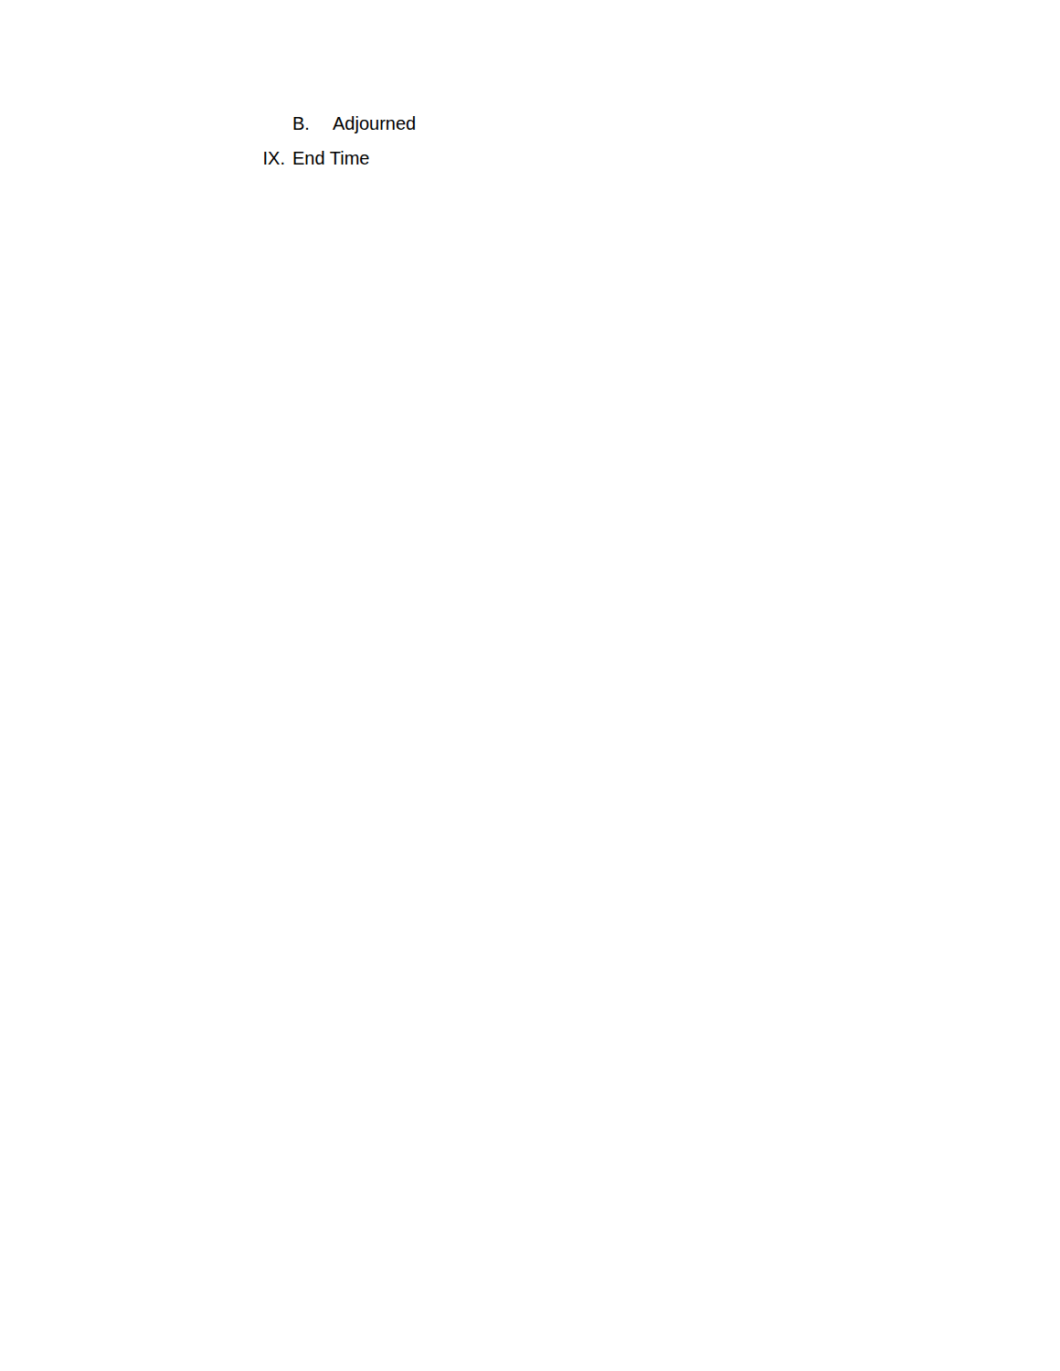B. Adjourned
IX. End Time